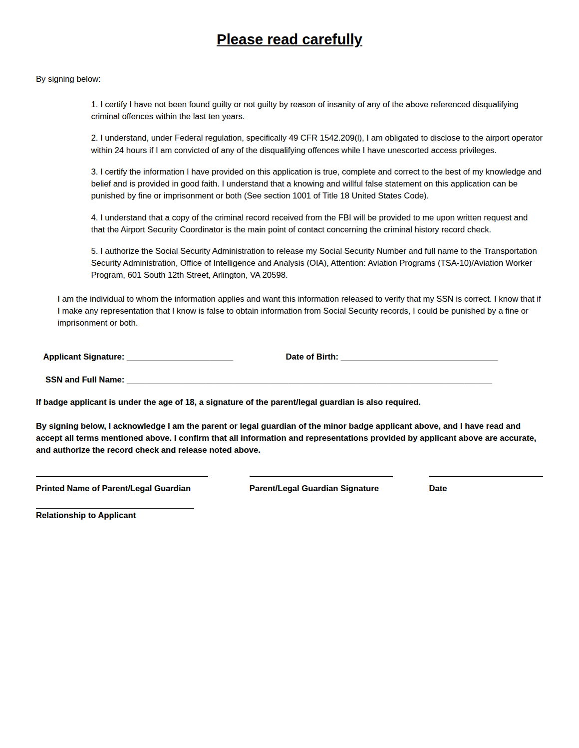Please read carefully
By signing below:
1. I certify I have not been found guilty or not guilty by reason of insanity of any of the above referenced disqualifying criminal offences within the last ten years.
2. I understand, under Federal regulation, specifically 49 CFR 1542.209(l), I am obligated to disclose to the airport operator within 24 hours if I am convicted of any of the disqualifying offences while I have unescorted access privileges.
3. I certify the information I have provided on this application is true, complete and correct to the best of my knowledge and belief and is provided in good faith. I understand that a knowing and willful false statement on this application can be punished by fine or imprisonment or both (See section 1001 of Title 18 United States Code).
4. I understand that a copy of the criminal record received from the FBI will be provided to me upon written request and that the Airport Security Coordinator is the main point of contact concerning the criminal history record check.
5. I authorize the Social Security Administration to release my Social Security Number and full name to the Transportation Security Administration, Office of Intelligence and Analysis (OIA), Attention: Aviation Programs (TSA-10)/Aviation Worker Program, 601 South 12th Street, Arlington, VA 20598.
I am the individual to whom the information applies and want this information released to verify that my SSN is correct. I know that if I make any representation that I know is false to obtain information from Social Security records, I could be punished by a fine or imprisonment or both.
Applicant Signature: _______________________ Date of Birth: __________________________________
SSN and Full Name: _______________________________________________________________________________
If badge applicant is under the age of 18, a signature of the parent/legal guardian is also required.
By signing below, I acknowledge I am the parent or legal guardian of the minor badge applicant above, and I have read and accept all terms mentioned above. I confirm that all information and representations provided by applicant above are accurate, and authorize the record check and release noted above.
| Printed Name of Parent/Legal Guardian | | Parent/Legal Guardian Signature | | Date |
Relationship to Applicant